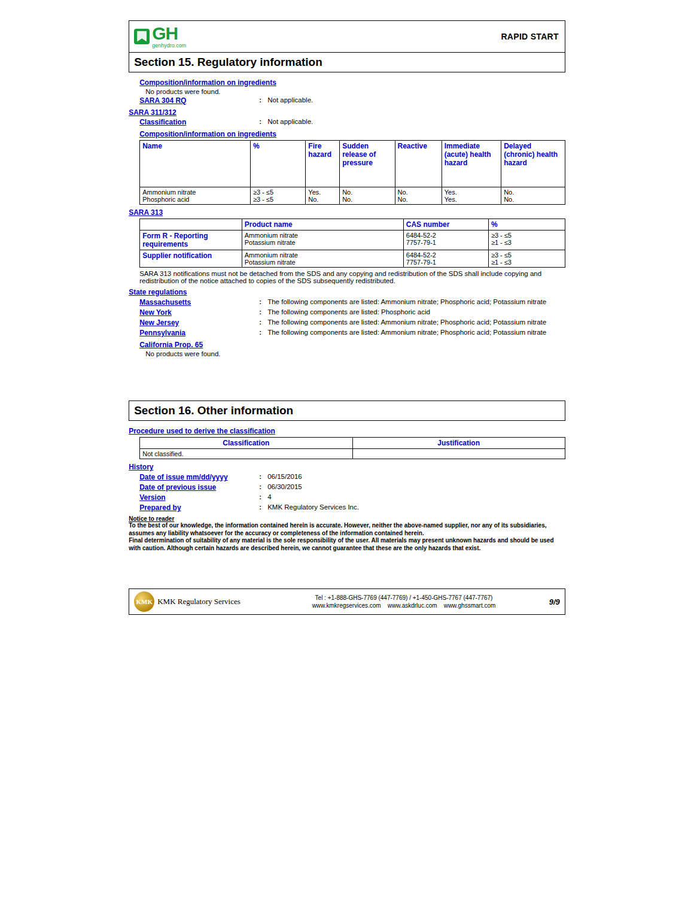GH genhydro.com
RAPID START
Section 15. Regulatory information
Composition/information on ingredients
No products were found.
SARA 304 RQ
:
Not applicable.
SARA 311/312
Classification
:
Not applicable.
Composition/information on ingredients
| Name | % | Fire hazard | Sudden release of pressure | Reactive | Immediate (acute) health hazard | Delayed (chronic) health hazard |
| --- | --- | --- | --- | --- | --- | --- |
| Ammonium nitrate Phosphoric acid | ≥3 - ≤5 ≥3 - ≤5 | Yes. No. | No. No. | No. No. | Yes. Yes. | No. No. |
SARA 313
| | Product name | CAS number | % |
| --- | --- | --- | --- |
| Form R - Reporting requirements | Ammonium nitrate Potassium nitrate | 6484-52-2 7757-79-1 | ≥3 - ≤5 ≥1 - ≤3 |
| Supplier notification | Ammonium nitrate Potassium nitrate | 6484-52-2 7757-79-1 | ≥3 - ≤5 ≥1 - ≤3 |
SARA 313 notifications must not be detached from the SDS and any copying and redistribution of the SDS shall include copying and redistribution of the notice attached to copies of the SDS subsequently redistributed.
State regulations
Massachusetts
:
The following components are listed: Ammonium nitrate; Phosphoric acid; Potassium nitrate
New York
:
The following components are listed: Phosphoric acid
New Jersey
:
The following components are listed: Ammonium nitrate; Phosphoric acid; Potassium nitrate
Pennsylvania
:
The following components are listed: Ammonium nitrate; Phosphoric acid; Potassium nitrate
California Prop. 65
No products were found.
Section 16. Other information
Procedure used to derive the classification
| Classification | Justification |
| --- | --- |
| Not classified. | |
History
Date of issue mm/dd/yyyy
:
06/15/2016
Date of previous issue
:
06/30/2015
Version
:
4
Prepared by
:
KMK Regulatory Services Inc.
Notice to reader
To the best of our knowledge, the information contained herein is accurate. However, neither the above-named supplier, nor any of its subsidiaries, assumes any liability whatsoever for the accuracy or completeness of the information contained herein.
Final determination of suitability of any material is the sole responsibility of the user. All materials may present unknown hazards and should be used with caution. Although certain hazards are described herein, we cannot guarantee that these are the only hazards that exist.
KMK
KMK Regulatory Services
Tel : +1-888-GHS-7769 (447-7769) / +1-450-GHS-7767 (447-7767)
www.kmkregservices.com www.askdrluc.com www.ghssmart.com
9/9